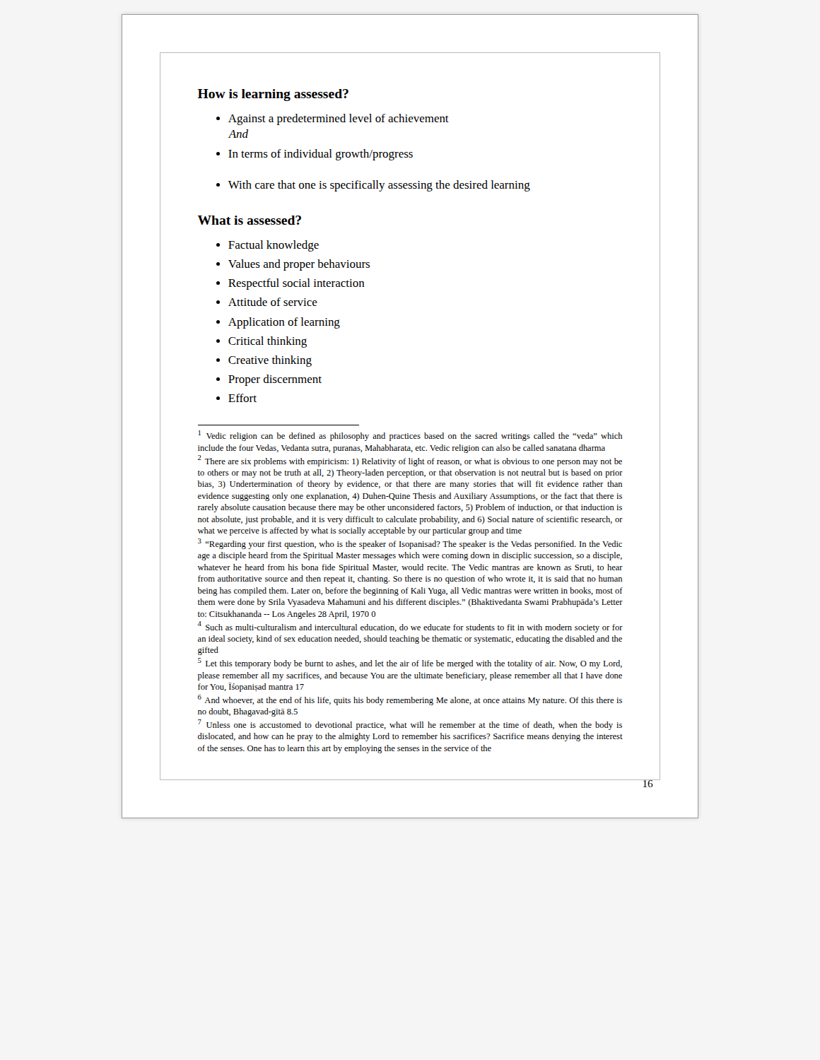How is learning assessed?
Against a predetermined level of achievement
And
In terms of individual growth/progress
With care that one is specifically assessing the desired learning
What is assessed?
Factual knowledge
Values and proper behaviours
Respectful social interaction
Attitude of service
Application of learning
Critical thinking
Creative thinking
Proper discernment
Effort
1 Vedic religion can be defined as philosophy and practices based on the sacred writings called the “veda” which include the four Vedas, Vedanta sutra, puranas, Mahabharata, etc. Vedic religion can also be called sanatana dharma
2 There are six problems with empiricism: 1) Relativity of light of reason, or what is obvious to one person may not be to others or may not be truth at all, 2) Theory-laden perception, or that observation is not neutral but is based on prior bias, 3) Undertermination of theory by evidence, or that there are many stories that will fit evidence rather than evidence suggesting only one explanation, 4) Duhen-Quine Thesis and Auxiliary Assumptions, or the fact that there is rarely absolute causation because there may be other unconsidered factors, 5) Problem of induction, or that induction is not absolute, just probable, and it is very difficult to calculate probability, and 6) Social nature of scientific research, or what we perceive is affected by what is socially acceptable by our particular group and time
3 “Regarding your first question, who is the speaker of Isopanisad? The speaker is the Vedas personified. In the Vedic age a disciple heard from the Spiritual Master messages which were coming down in disciplic succession, so a disciple, whatever he heard from his bona fide Spiritual Master, would recite. The Vedic mantras are known as Sruti, to hear from authoritative source and then repeat it, chanting. So there is no question of who wrote it, it is said that no human being has compiled them. Later on, before the beginning of Kali Yuga, all Vedic mantras were written in books, most of them were done by Srila Vyasadeva Mahamuni and his different disciples.” (Bhaktivedanta Swami Prabhupāda’s Letter to: Citsukhananda -- Los Angeles 28 April, 1970 0
4 Such as multi-culturalism and intercultural education, do we educate for students to fit in with modern society or for an ideal society, kind of sex education needed, should teaching be thematic or systematic, educating the disabled and the gifted
5 Let this temporary body be burnt to ashes, and let the air of life be merged with the totality of air. Now, O my Lord, please remember all my sacrifices, and because You are the ultimate beneficiary, please remember all that I have done for You, Īśopaniṣad mantra 17
6 And whoever, at the end of his life, quits his body remembering Me alone, at once attains My nature. Of this there is no doubt, Bhagavad-gītā 8.5
7 Unless one is accustomed to devotional practice, what will he remember at the time of death, when the body is dislocated, and how can he pray to the almighty Lord to remember his sacrifices? Sacrifice means denying the interest of the senses. One has to learn this art by employing the senses in the service of the
16